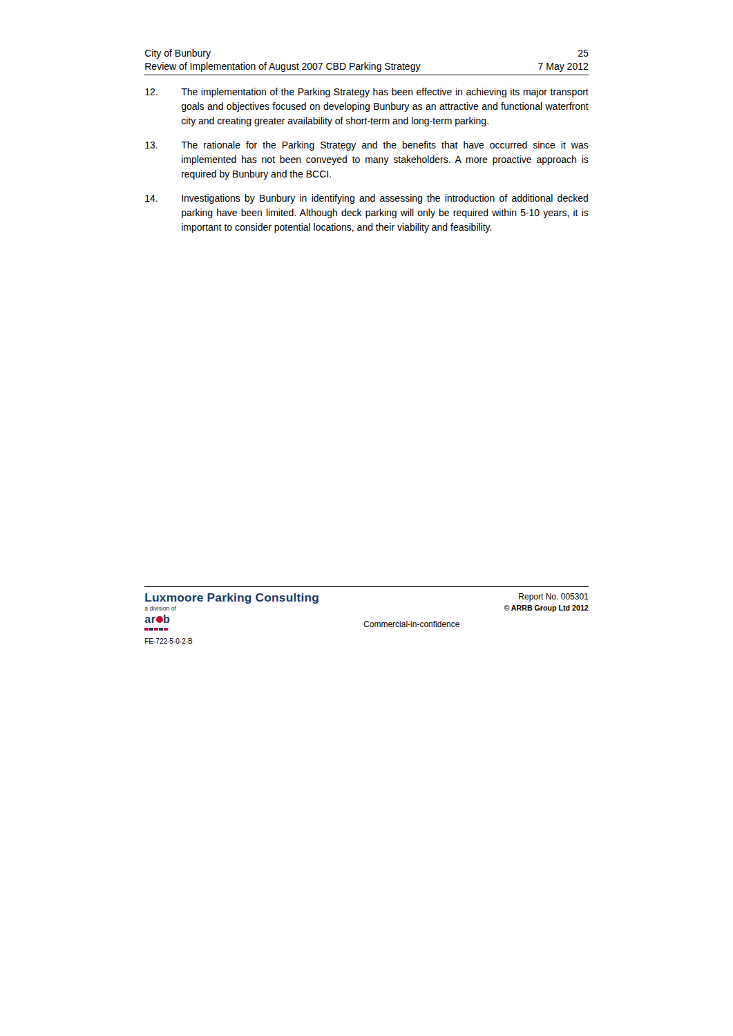City of Bunbury
25
Review of Implementation of August 2007 CBD Parking Strategy
7 May 2012
12. The implementation of the Parking Strategy has been effective in achieving its major transport goals and objectives focused on developing Bunbury as an attractive and functional waterfront city and creating greater availability of short-term and long-term parking.
13. The rationale for the Parking Strategy and the benefits that have occurred since it was implemented has not been conveyed to many stakeholders. A more proactive approach is required by Bunbury and the BCCI.
14. Investigations by Bunbury in identifying and assessing the introduction of additional decked parking have been limited. Although deck parking will only be required within 5-10 years, it is important to consider potential locations, and their viability and feasibility.
Luxmoore Parking Consulting
a division of
ar b
Commercial-in-confidence
Report No. 005301
© ARRB Group Ltd 2012
FE-722-5-0-2-B